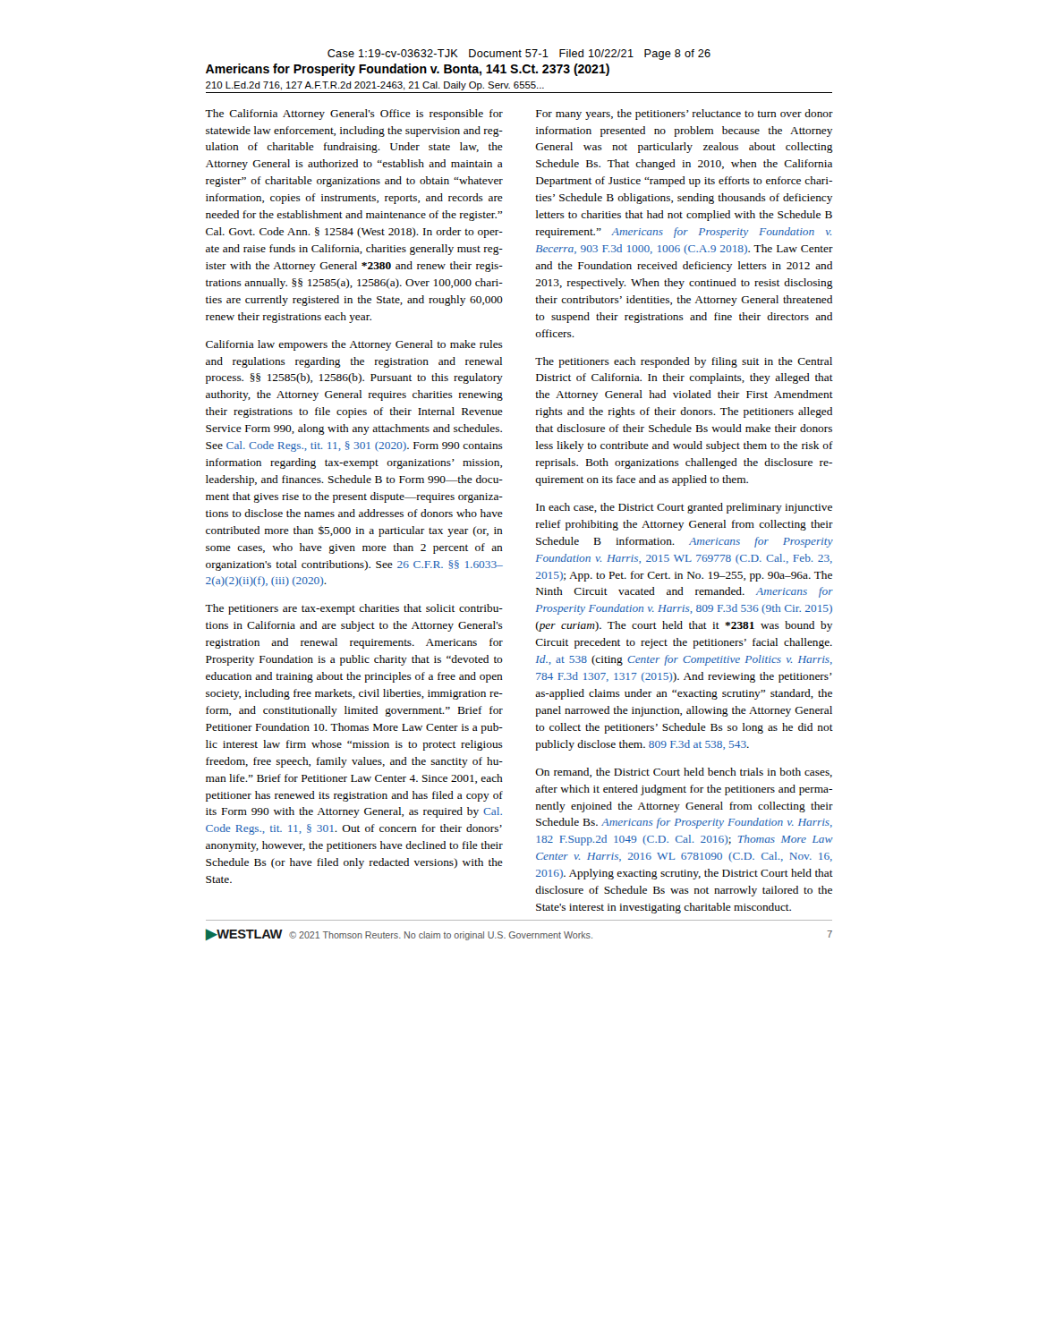Case 1:19-cv-03632-TJK Document 57-1 Filed 10/22/21 Page 8 of 26
Americans for Prosperity Foundation v. Bonta, 141 S.Ct. 2373 (2021)
210 L.Ed.2d 716, 127 A.F.T.R.2d 2021-2463, 21 Cal. Daily Op. Serv. 6555...
The California Attorney General's Office is responsible for statewide law enforcement, including the supervision and regulation of charitable fundraising. Under state law, the Attorney General is authorized to “establish and maintain a register” of charitable organizations and to obtain “whatever information, copies of instruments, reports, and records are needed for the establishment and maintenance of the register.” Cal. Govt. Code Ann. § 12584 (West 2018). In order to operate and raise funds in California, charities generally must register with the Attorney General *2380 and renew their registrations annually. §§ 12585(a), 12586(a). Over 100,000 charities are currently registered in the State, and roughly 60,000 renew their registrations each year.
California law empowers the Attorney General to make rules and regulations regarding the registration and renewal process. §§ 12585(b), 12586(b). Pursuant to this regulatory authority, the Attorney General requires charities renewing their registrations to file copies of their Internal Revenue Service Form 990, along with any attachments and schedules. See Cal. Code Regs., tit. 11, § 301 (2020). Form 990 contains information regarding tax-exempt organizations’ mission, leadership, and finances. Schedule B to Form 990—the document that gives rise to the present dispute—requires organizations to disclose the names and addresses of donors who have contributed more than $5,000 in a particular tax year (or, in some cases, who have given more than 2 percent of an organization's total contributions). See 26 C.F.R. §§ 1.6033–2(a)(2)(ii)(f), (iii) (2020).
The petitioners are tax-exempt charities that solicit contributions in California and are subject to the Attorney General's registration and renewal requirements. Americans for Prosperity Foundation is a public charity that is “devoted to education and training about the principles of a free and open society, including free markets, civil liberties, immigration reform, and constitutionally limited government.” Brief for Petitioner Foundation 10. Thomas More Law Center is a public interest law firm whose “mission is to protect religious freedom, free speech, family values, and the sanctity of human life.” Brief for Petitioner Law Center 4. Since 2001, each petitioner has renewed its registration and has filed a copy of its Form 990 with the Attorney General, as required by Cal. Code Regs., tit. 11, § 301. Out of concern for their donors’ anonymity, however, the petitioners have declined to file their Schedule Bs (or have filed only redacted versions) with the State.
For many years, the petitioners’ reluctance to turn over donor information presented no problem because the Attorney General was not particularly zealous about collecting Schedule Bs. That changed in 2010, when the California Department of Justice “ramped up its efforts to enforce charities’ Schedule B obligations, sending thousands of deficiency letters to charities that had not complied with the Schedule B requirement.” Americans for Prosperity Foundation v. Becerra, 903 F.3d 1000, 1006 (C.A.9 2018). The Law Center and the Foundation received deficiency letters in 2012 and 2013, respectively. When they continued to resist disclosing their contributors’ identities, the Attorney General threatened to suspend their registrations and fine their directors and officers.
The petitioners each responded by filing suit in the Central District of California. In their complaints, they alleged that the Attorney General had violated their First Amendment rights and the rights of their donors. The petitioners alleged that disclosure of their Schedule Bs would make their donors less likely to contribute and would subject them to the risk of reprisals. Both organizations challenged the disclosure requirement on its face and as applied to them.
In each case, the District Court granted preliminary injunctive relief prohibiting the Attorney General from collecting their Schedule B information. Americans for Prosperity Foundation v. Harris, 2015 WL 769778 (C.D. Cal., Feb. 23, 2015); App. to Pet. for Cert. in No. 19–255, pp. 90a–96a. The Ninth Circuit vacated and remanded. Americans for Prosperity Foundation v. Harris, 809 F.3d 536 (9th Cir. 2015) (per curiam). The court held that it *2381 was bound by Circuit precedent to reject the petitioners’ facial challenge. Id., at 538 (citing Center for Competitive Politics v. Harris, 784 F.3d 1307, 1317 (2015)). And reviewing the petitioners’ as-applied claims under an “exacting scrutiny” standard, the panel narrowed the injunction, allowing the Attorney General to collect the petitioners’ Schedule Bs so long as he did not publicly disclose them. 809 F.3d at 538, 543.
On remand, the District Court held bench trials in both cases, after which it entered judgment for the petitioners and permanently enjoined the Attorney General from collecting their Schedule Bs. Americans for Prosperity Foundation v. Harris, 182 F.Supp.2d 1049 (C.D. Cal. 2016); Thomas More Law Center v. Harris, 2016 WL 6781090 (C.D. Cal., Nov. 16, 2016). Applying exacting scrutiny, the District Court held that disclosure of Schedule Bs was not narrowly tailored to the State's interest in investigating charitable misconduct.
▶WESTLAW © 2021 Thomson Reuters. No claim to original U.S. Government Works.
7